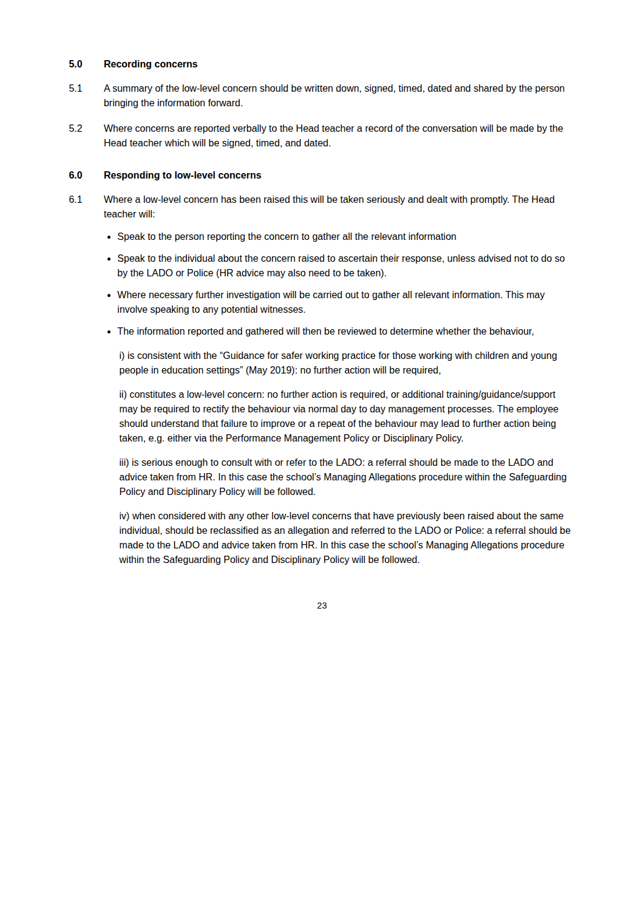5.0
Recording concerns
5.1
A summary of the low-level concern should be written down, signed, timed, dated and shared by the person bringing the information forward.
5.2
Where concerns are reported verbally to the Head teacher a record of the conversation will be made by the Head teacher which will be signed, timed, and dated.
6.0
Responding to low-level concerns
6.1
Where a low-level concern has been raised this will be taken seriously and dealt with promptly. The Head teacher will:
Speak to the person reporting the concern to gather all the relevant information
Speak to the individual about the concern raised to ascertain their response, unless advised not to do so by the LADO or Police (HR advice may also need to be taken).
Where necessary further investigation will be carried out to gather all relevant information. This may involve speaking to any potential witnesses.
The information reported and gathered will then be reviewed to determine whether the behaviour,
i) is consistent with the “Guidance for safer working practice for those working with children and young people in education settings” (May 2019): no further action will be required,
ii) constitutes a low-level concern: no further action is required, or additional training/guidance/support may be required to rectify the behaviour via normal day to day management processes. The employee should understand that failure to improve or a repeat of the behaviour may lead to further action being taken, e.g. either via the Performance Management Policy or Disciplinary Policy.
iii) is serious enough to consult with or refer to the LADO: a referral should be made to the LADO and advice taken from HR. In this case the school’s Managing Allegations procedure within the Safeguarding Policy and Disciplinary Policy will be followed.
iv) when considered with any other low-level concerns that have previously been raised about the same individual, should be reclassified as an allegation and referred to the LADO or Police: a referral should be made to the LADO and advice taken from HR. In this case the school’s Managing Allegations procedure within the Safeguarding Policy and Disciplinary Policy will be followed.
23